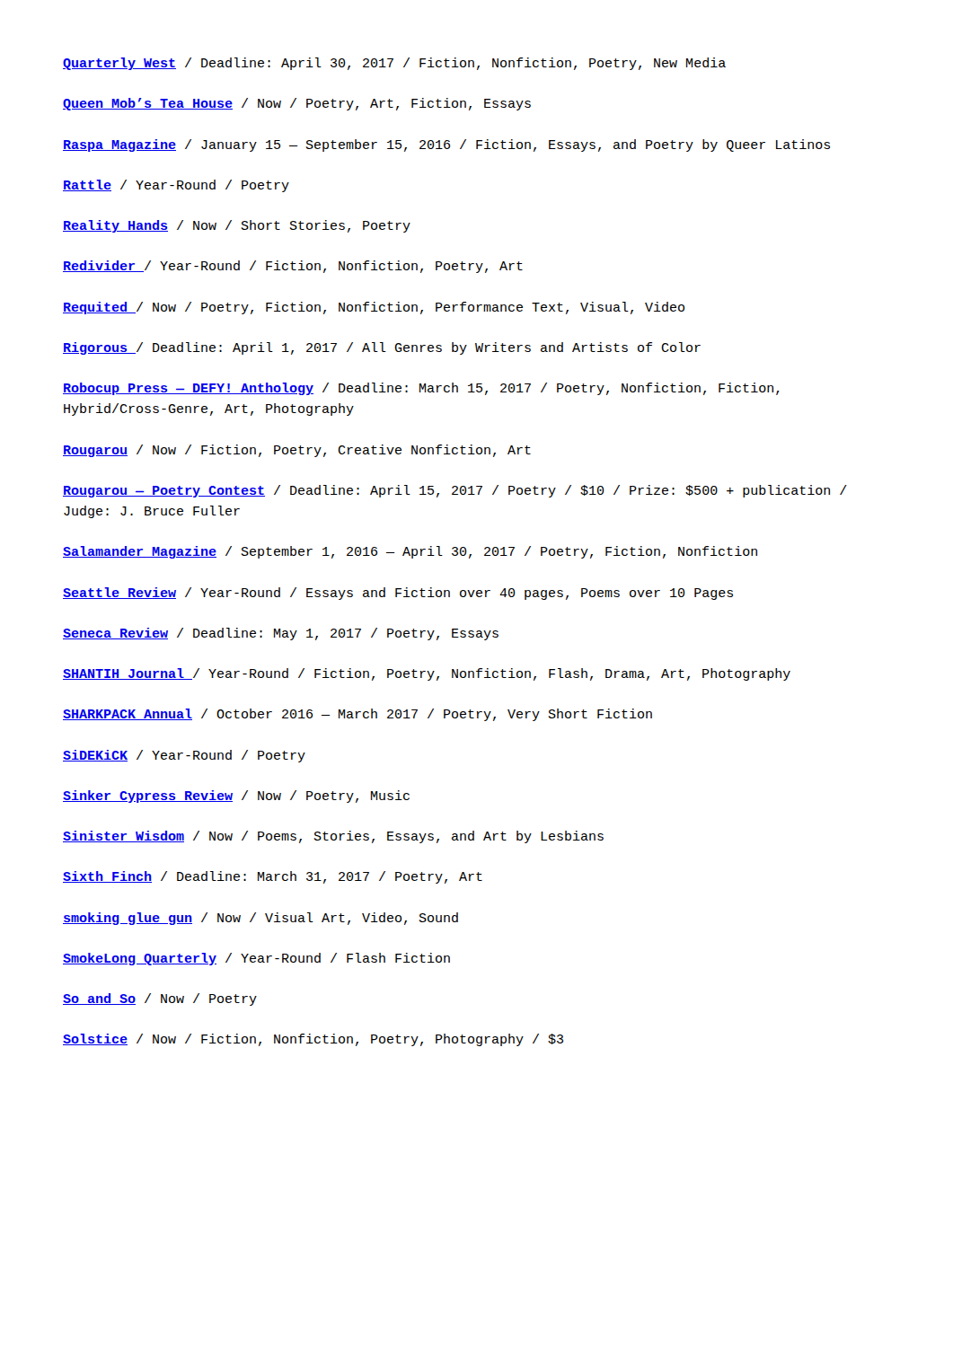Quarterly West / Deadline: April 30, 2017 / Fiction, Nonfiction, Poetry, New Media
Queen Mob’s Tea House / Now / Poetry, Art, Fiction, Essays
Raspa Magazine / January 15 — September 15, 2016 / Fiction, Essays, and Poetry by Queer Latinos
Rattle / Year-Round / Poetry
Reality Hands / Now / Short Stories, Poetry
Redivider / Year-Round / Fiction, Nonfiction, Poetry, Art
Requited / Now / Poetry, Fiction, Nonfiction, Performance Text, Visual, Video
Rigorous / Deadline: April 1, 2017 / All Genres by Writers and Artists of Color
Robocup Press — DEFY! Anthology / Deadline: March 15, 2017 / Poetry, Nonfiction, Fiction, Hybrid/Cross-Genre, Art, Photography
Rougarou / Now / Fiction, Poetry, Creative Nonfiction, Art
Rougarou — Poetry Contest / Deadline: April 15, 2017 / Poetry / $10 / Prize: $500 + publication / Judge: J. Bruce Fuller
Salamander Magazine / September 1, 2016 — April 30, 2017 / Poetry, Fiction, Nonfiction
Seattle Review / Year-Round / Essays and Fiction over 40 pages, Poems over 10 Pages
Seneca Review / Deadline: May 1, 2017 / Poetry, Essays
SHANTIH Journal / Year-Round / Fiction, Poetry, Nonfiction, Flash, Drama, Art, Photography
SHARKPACK Annual / October 2016 — March 2017 / Poetry, Very Short Fiction
SiDEKiCK / Year-Round / Poetry
Sinker Cypress Review / Now / Poetry, Music
Sinister Wisdom / Now / Poems, Stories, Essays, and Art by Lesbians
Sixth Finch / Deadline: March 31, 2017 / Poetry, Art
smoking glue gun / Now / Visual Art, Video, Sound
SmokeLong Quarterly / Year-Round / Flash Fiction
So and So / Now / Poetry
Solstice / Now / Fiction, Nonfiction, Poetry, Photography / $3